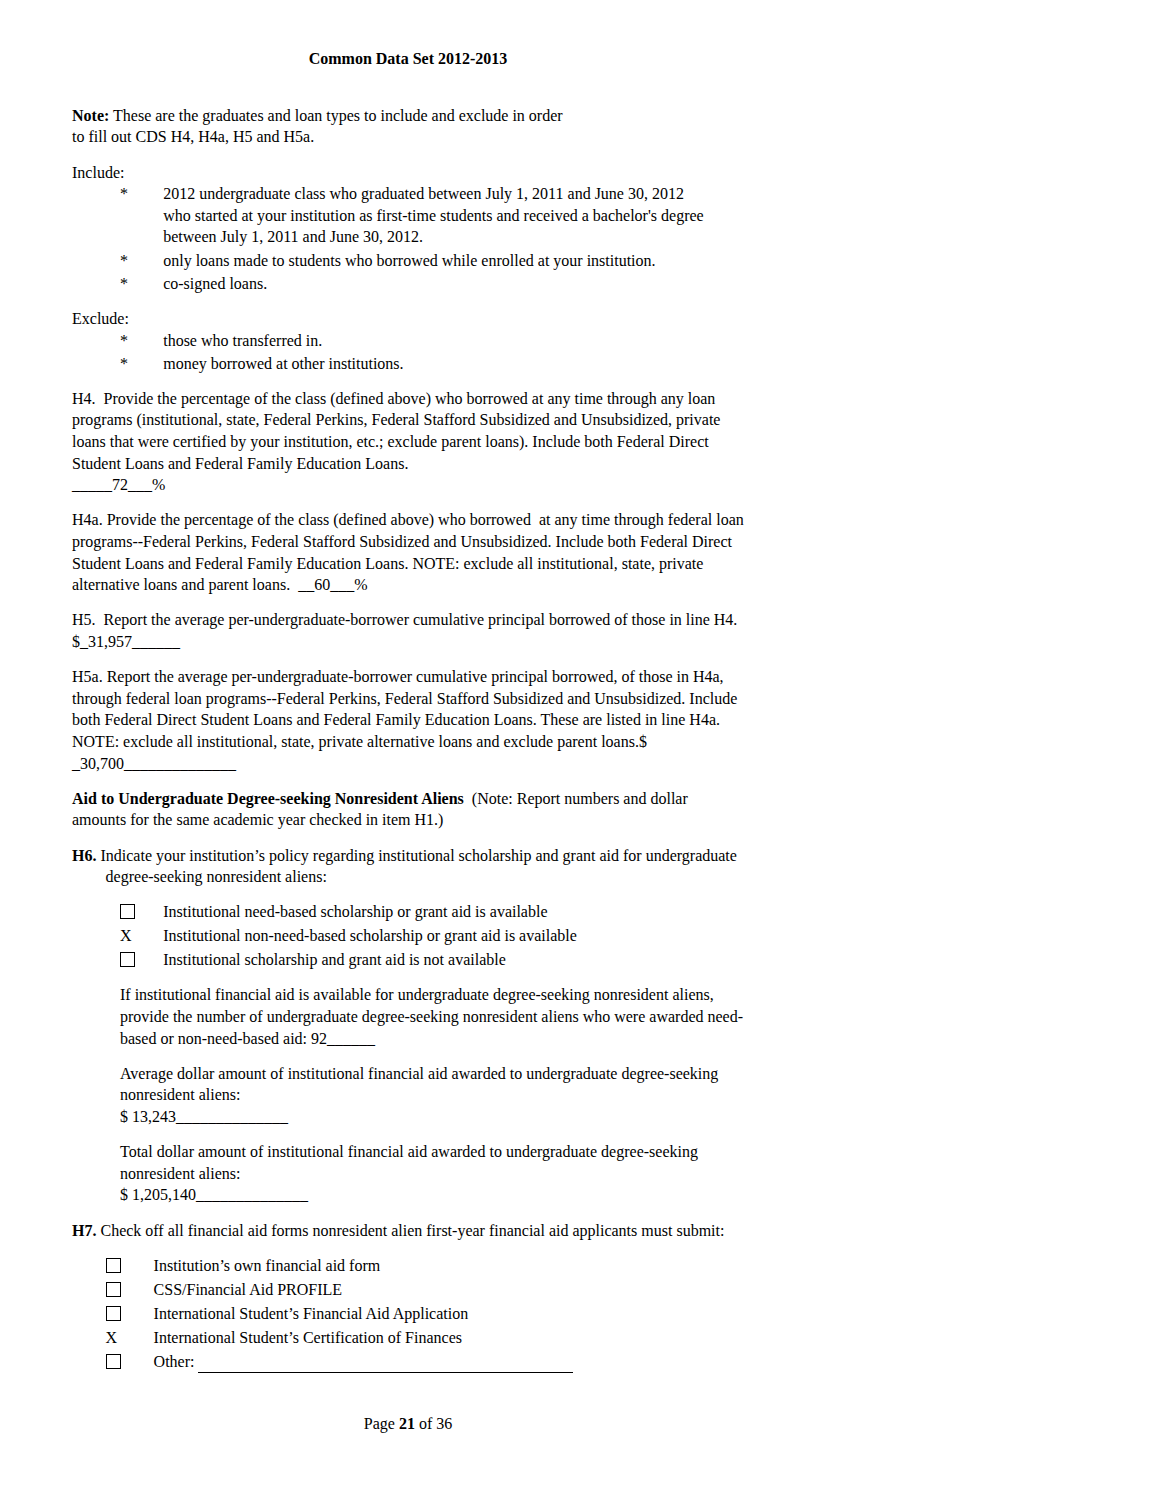Common Data Set 2012-2013
Note: These are the graduates and loan types to include and exclude in order
to fill out CDS H4, H4a, H5 and H5a.
Include:
*
2012 undergraduate class who graduated between July 1, 2011 and June 30, 2012
who started at your institution as first-time students and received a bachelor's degree
between July 1, 2011 and June 30, 2012.
*
only loans made to students who borrowed while enrolled at your institution.
*
co-signed loans.
Exclude:
*
those who transferred in.
*
money borrowed at other institutions.
H4. Provide the percentage of the class (defined above) who borrowed at any time through any loan programs (institutional, state, Federal Perkins, Federal Stafford Subsidized and Unsubsidized, private loans that were certified by your institution, etc.; exclude parent loans). Include both Federal Direct Student Loans and Federal Family Education Loans.
_____72___%
H4a. Provide the percentage of the class (defined above) who borrowed at any time through federal loan programs--Federal Perkins, Federal Stafford Subsidized and Unsubsidized. Include both Federal Direct Student Loans and Federal Family Education Loans. NOTE: exclude all institutional, state, private alternative loans and parent loans. __60___%
H5. Report the average per-undergraduate-borrower cumulative principal borrowed of those in line H4. $_31,957______
H5a. Report the average per-undergraduate-borrower cumulative principal borrowed, of those in H4a, through federal loan programs--Federal Perkins, Federal Stafford Subsidized and Unsubsidized. Include both Federal Direct Student Loans and Federal Family Education Loans. These are listed in line H4a. NOTE: exclude all institutional, state, private alternative loans and exclude parent loans.$ _30,700______________
Aid to Undergraduate Degree-seeking Nonresident Aliens (Note: Report numbers and dollar amounts for the same academic year checked in item H1.)
H6. Indicate your institution’s policy regarding institutional scholarship and grant aid for undergraduate degree-seeking nonresident aliens:
Institutional need-based scholarship or grant aid is available
X
Institutional non-need-based scholarship or grant aid is available
Institutional scholarship and grant aid is not available
If institutional financial aid is available for undergraduate degree-seeking nonresident aliens, provide the number of undergraduate degree-seeking nonresident aliens who were awarded need-based or non-need-based aid: 92______
Average dollar amount of institutional financial aid awarded to undergraduate degree-seeking nonresident aliens:
$ 13,243______________
Total dollar amount of institutional financial aid awarded to undergraduate degree-seeking nonresident aliens:
$ 1,205,140______________
H7. Check off all financial aid forms nonresident alien first-year financial aid applicants must submit:
Institution’s own financial aid form
CSS/Financial Aid PROFILE
International Student’s Financial Aid Application
X
International Student’s Certification of Finances
Other:
Page 21 of 36